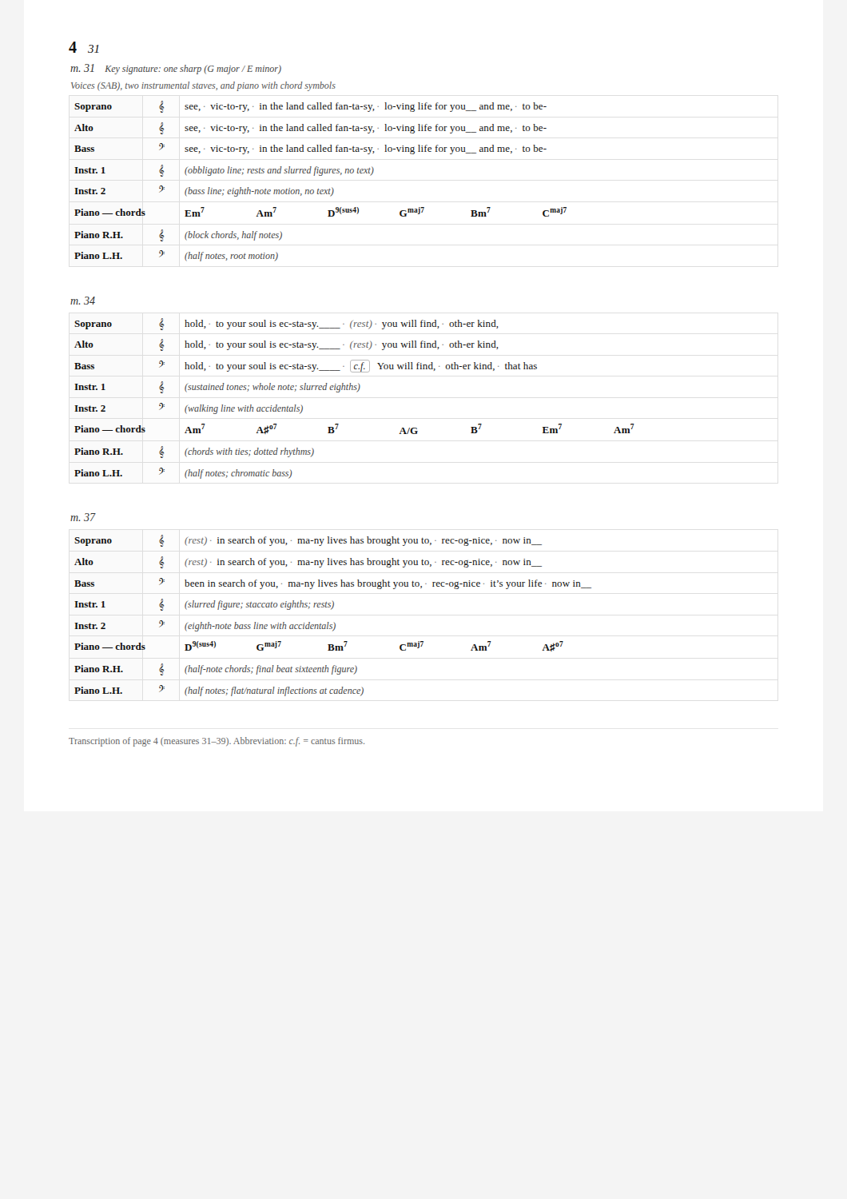4 31
m. 31 Key signature: one sharp (G major / E minor)
Voices (SAB), two instrumental staves, and piano with chord symbols
| Soprano | 𝄞 | see, · vic‑to‑ry, · in the land called fan‑ta‑sy, · lo‑ving life for you__ and me, · to be‑ |
| Alto | 𝄞 | see, · vic‑to‑ry, · in the land called fan‑ta‑sy, · lo‑ving life for you__ and me, · to be‑ |
| Bass | 𝄢 | see, · vic‑to‑ry, · in the land called fan‑ta‑sy, · lo‑ving life for you__ and me, · to be‑ |
| Instr. 1 | 𝄞 | (obbligato line; rests and slurred figures, no text) |
| Instr. 2 | 𝄢 | (bass line; eighth-note motion, no text) |
| Piano — chords | | Em 7 Am 7 D 9(sus4) G maj7 Bm 7 C maj7 |
| Piano R.H. | 𝄞 | (block chords, half notes) |
| Piano L.H. | 𝄢 | (half notes, root motion) |
m. 34
| Soprano | 𝄞 | hold, · to your soul is ec‑sta‑sy.____ · (rest) · you will find, · oth‑er kind, |
| Alto | 𝄞 | hold, · to your soul is ec‑sta‑sy.____ · (rest) · you will find, · oth‑er kind, |
| Bass | 𝄢 | hold, · to your soul is ec‑sta‑sy.____ · c.f. You will find, · oth‑er kind, · that has |
| Instr. 1 | 𝄞 | (sustained tones; whole note; slurred eighths) |
| Instr. 2 | 𝄢 | (walking line with accidentals) |
| Piano — chords | | Am 7 A♯ o7 B 7 A/G B 7 Em 7 Am 7 |
| Piano R.H. | 𝄞 | (chords with ties; dotted rhythms) |
| Piano L.H. | 𝄢 | (half notes; chromatic bass) |
m. 37
| Soprano | 𝄞 | (rest) · in search of you, · ma‑ny lives has brought you to, · rec‑og‑nice, · now in__ |
| Alto | 𝄞 | (rest) · in search of you, · ma‑ny lives has brought you to, · rec‑og‑nice, · now in__ |
| Bass | 𝄢 | been in search of you, · ma‑ny lives has brought you to, · rec‑og‑nice · it’s your life · now in__ |
| Instr. 1 | 𝄞 | (slurred figure; staccato eighths; rests) |
| Instr. 2 | 𝄢 | (eighth-note bass line with accidentals) |
| Piano — chords | | D 9(sus4) G maj7 Bm 7 C maj7 Am 7 A♯ o7 |
| Piano R.H. | 𝄞 | (half-note chords; final beat sixteenth figure) |
| Piano L.H. | 𝄢 | (half notes; flat/natural inflections at cadence) |
Transcription of page 4 (measures 31–39). Abbreviation: c.f. = cantus firmus.